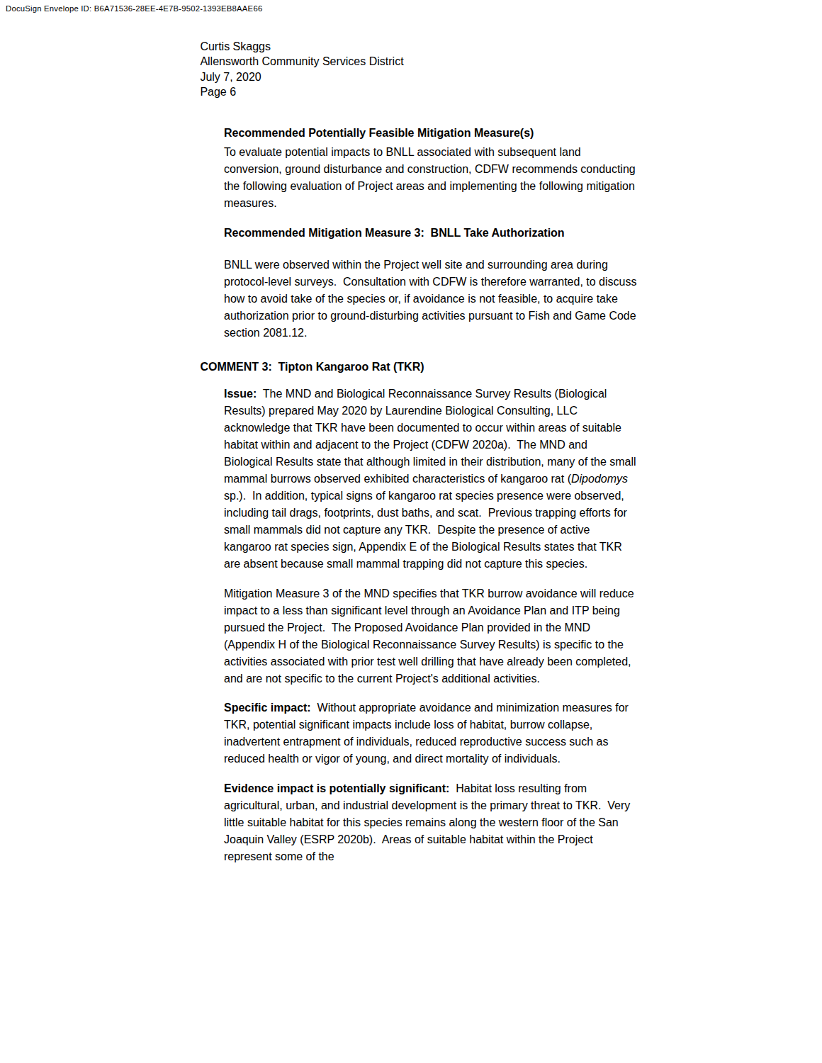DocuSign Envelope ID: B6A71536-28EE-4E7B-9502-1393EB8AAE66
Curtis Skaggs
Allensworth Community Services District
July 7, 2020
Page 6
Recommended Potentially Feasible Mitigation Measure(s)
To evaluate potential impacts to BNLL associated with subsequent land conversion, ground disturbance and construction, CDFW recommends conducting the following evaluation of Project areas and implementing the following mitigation measures.
Recommended Mitigation Measure 3: BNLL Take Authorization
BNLL were observed within the Project well site and surrounding area during protocol-level surveys. Consultation with CDFW is therefore warranted, to discuss how to avoid take of the species or, if avoidance is not feasible, to acquire take authorization prior to ground-disturbing activities pursuant to Fish and Game Code section 2081.12.
COMMENT 3: Tipton Kangaroo Rat (TKR)
Issue: The MND and Biological Reconnaissance Survey Results (Biological Results) prepared May 2020 by Laurendine Biological Consulting, LLC acknowledge that TKR have been documented to occur within areas of suitable habitat within and adjacent to the Project (CDFW 2020a). The MND and Biological Results state that although limited in their distribution, many of the small mammal burrows observed exhibited characteristics of kangaroo rat (Dipodomys sp.). In addition, typical signs of kangaroo rat species presence were observed, including tail drags, footprints, dust baths, and scat. Previous trapping efforts for small mammals did not capture any TKR. Despite the presence of active kangaroo rat species sign, Appendix E of the Biological Results states that TKR are absent because small mammal trapping did not capture this species.
Mitigation Measure 3 of the MND specifies that TKR burrow avoidance will reduce impact to a less than significant level through an Avoidance Plan and ITP being pursued the Project. The Proposed Avoidance Plan provided in the MND (Appendix H of the Biological Reconnaissance Survey Results) is specific to the activities associated with prior test well drilling that have already been completed, and are not specific to the current Project's additional activities.
Specific impact: Without appropriate avoidance and minimization measures for TKR, potential significant impacts include loss of habitat, burrow collapse, inadvertent entrapment of individuals, reduced reproductive success such as reduced health or vigor of young, and direct mortality of individuals.
Evidence impact is potentially significant: Habitat loss resulting from agricultural, urban, and industrial development is the primary threat to TKR. Very little suitable habitat for this species remains along the western floor of the San Joaquin Valley (ESRP 2020b). Areas of suitable habitat within the Project represent some of the